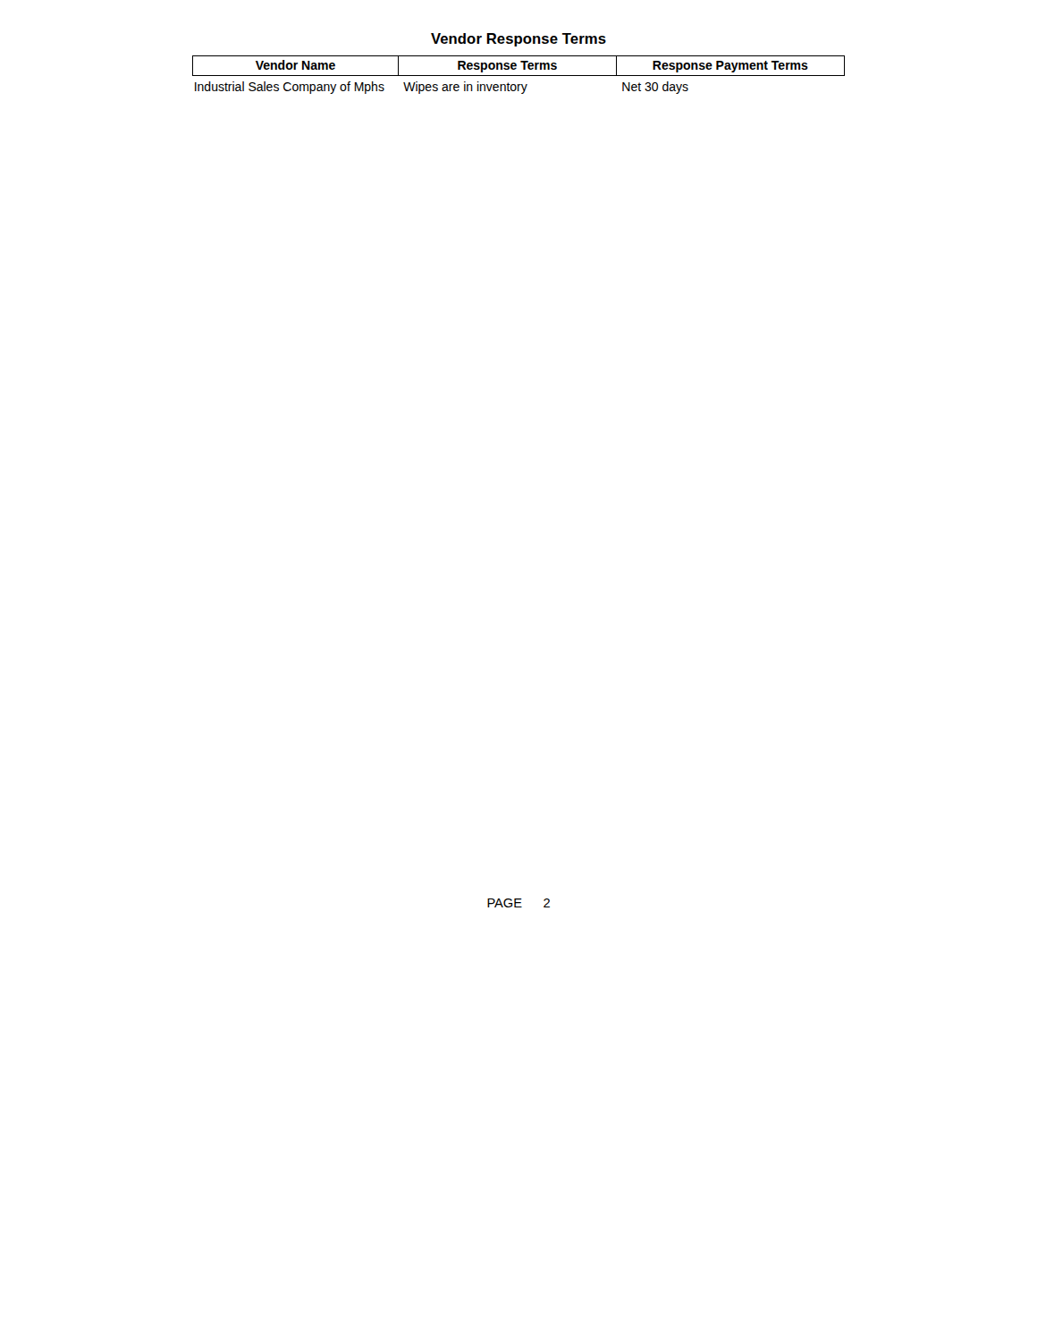Vendor Response Terms
| Vendor Name | Response Terms | Response Payment Terms |
| --- | --- | --- |
| Industrial Sales Company of Mphs | Wipes are in inventory | Net 30 days |
PAGE2